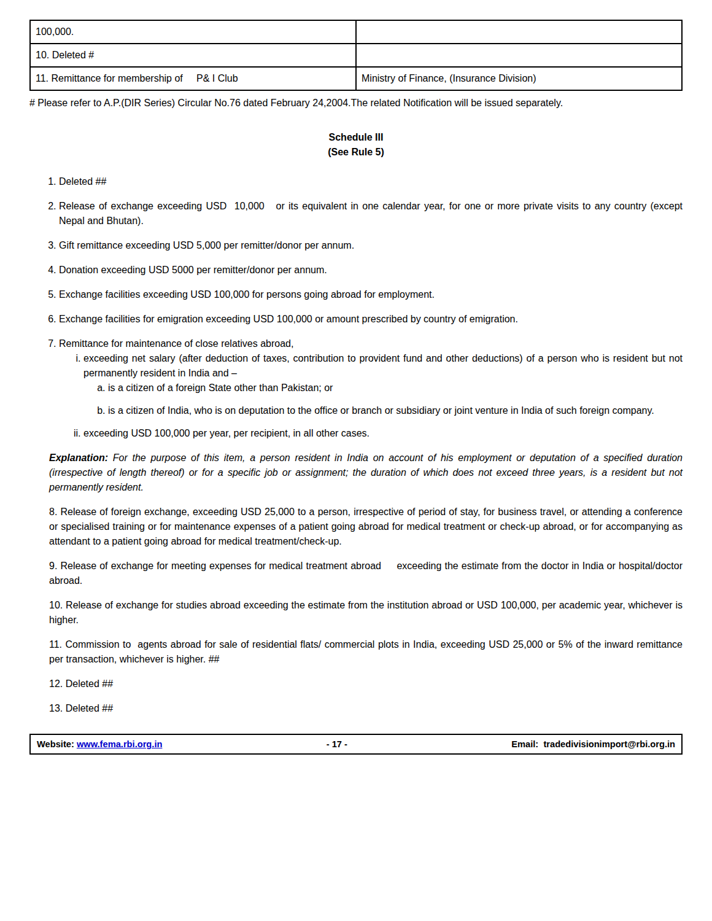| 100,000. | |
| 10. Deleted # | |
| 11. Remittance for membership of P& I Club | Ministry of Finance, (Insurance Division) |
# Please refer to A.P.(DIR Series) Circular No.76 dated February 24,2004.The related Notification will be issued separately.
Schedule III
(See Rule 5)
Deleted ##
Release of exchange exceeding USD 10,000 or its equivalent in one calendar year, for one or more private visits to any country (except Nepal and Bhutan).
Gift remittance exceeding USD 5,000 per remitter/donor per annum.
Donation exceeding USD 5000 per remitter/donor per annum.
Exchange facilities exceeding USD 100,000 for persons going abroad for employment.
Exchange facilities for emigration exceeding USD 100,000 or amount prescribed by country of emigration.
Remittance for maintenance of close relatives abroad,
exceeding net salary (after deduction of taxes, contribution to provident fund and other deductions) of a person who is resident but not permanently resident in India and –
is a citizen of a foreign State other than Pakistan; or
is a citizen of India, who is on deputation to the office or branch or subsidiary or joint venture in India of such foreign company.
exceeding USD 100,000 per year, per recipient, in all other cases.
Explanation: For the purpose of this item, a person resident in India on account of his employment or deputation of a specified duration (irrespective of length thereof) or for a specific job or assignment; the duration of which does not exceed three years, is a resident but not permanently resident.
8. Release of foreign exchange, exceeding USD 25,000 to a person, irrespective of period of stay, for business travel, or attending a conference or specialised training or for maintenance expenses of a patient going abroad for medical treatment or check-up abroad, or for accompanying as attendant to a patient going abroad for medical treatment/check-up.
9. Release of exchange for meeting expenses for medical treatment abroad exceeding the estimate from the doctor in India or hospital/doctor abroad.
10. Release of exchange for studies abroad exceeding the estimate from the institution abroad or USD 100,000, per academic year, whichever is higher.
11. Commission to agents abroad for sale of residential flats/ commercial plots in India, exceeding USD 25,000 or 5% of the inward remittance per transaction, whichever is higher. ##
12. Deleted ##
13. Deleted ##
Website: www.fema.rbi.org.in - 17 - Email: tradedivisionimport@rbi.org.in